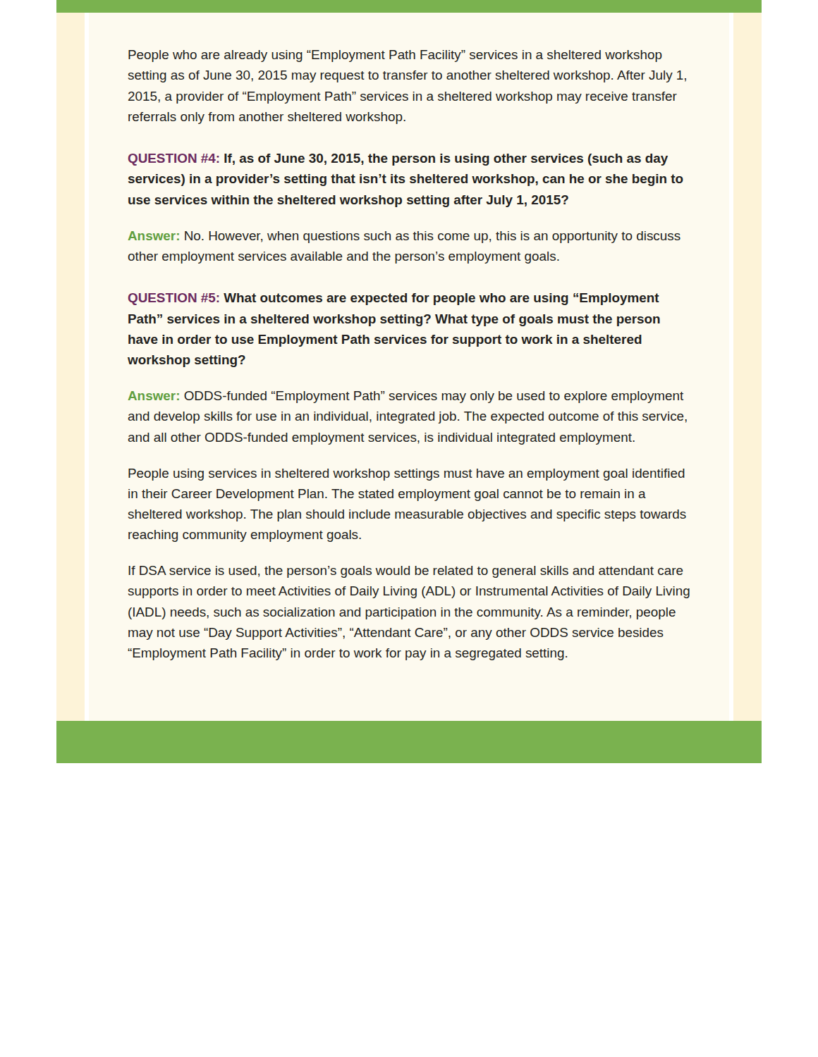People who are already using “Employment Path Facility” services in a sheltered workshop setting as of June 30, 2015 may request to transfer to another sheltered workshop. After July 1, 2015, a provider of “Employment Path” services in a sheltered workshop may receive transfer referrals only from another sheltered workshop.
QUESTION #4: If, as of June 30, 2015, the person is using other services (such as day services) in a provider’s setting that isn’t its sheltered workshop, can he or she begin to use services within the sheltered workshop setting after July 1, 2015?
Answer: No. However, when questions such as this come up, this is an opportunity to discuss other employment services available and the person’s employment goals.
QUESTION #5: What outcomes are expected for people who are using “Employment Path” services in a sheltered workshop setting? What type of goals must the person have in order to use Employment Path services for support to work in a sheltered workshop setting?
Answer: ODDS-funded “Employment Path” services may only be used to explore employment and develop skills for use in an individual, integrated job. The expected outcome of this service, and all other ODDS-funded employment services, is individual integrated employment.
People using services in sheltered workshop settings must have an employment goal identified in their Career Development Plan. The stated employment goal cannot be to remain in a sheltered workshop. The plan should include measurable objectives and specific steps towards reaching community employment goals.
If DSA service is used, the person’s goals would be related to general skills and attendant care supports in order to meet Activities of Daily Living (ADL) or Instrumental Activities of Daily Living (IADL) needs, such as socialization and participation in the community. As a reminder, people may not use “Day Support Activities”, “Attendant Care”, or any other ODDS service besides “Employment Path Facility” in order to work for pay in a segregated setting.